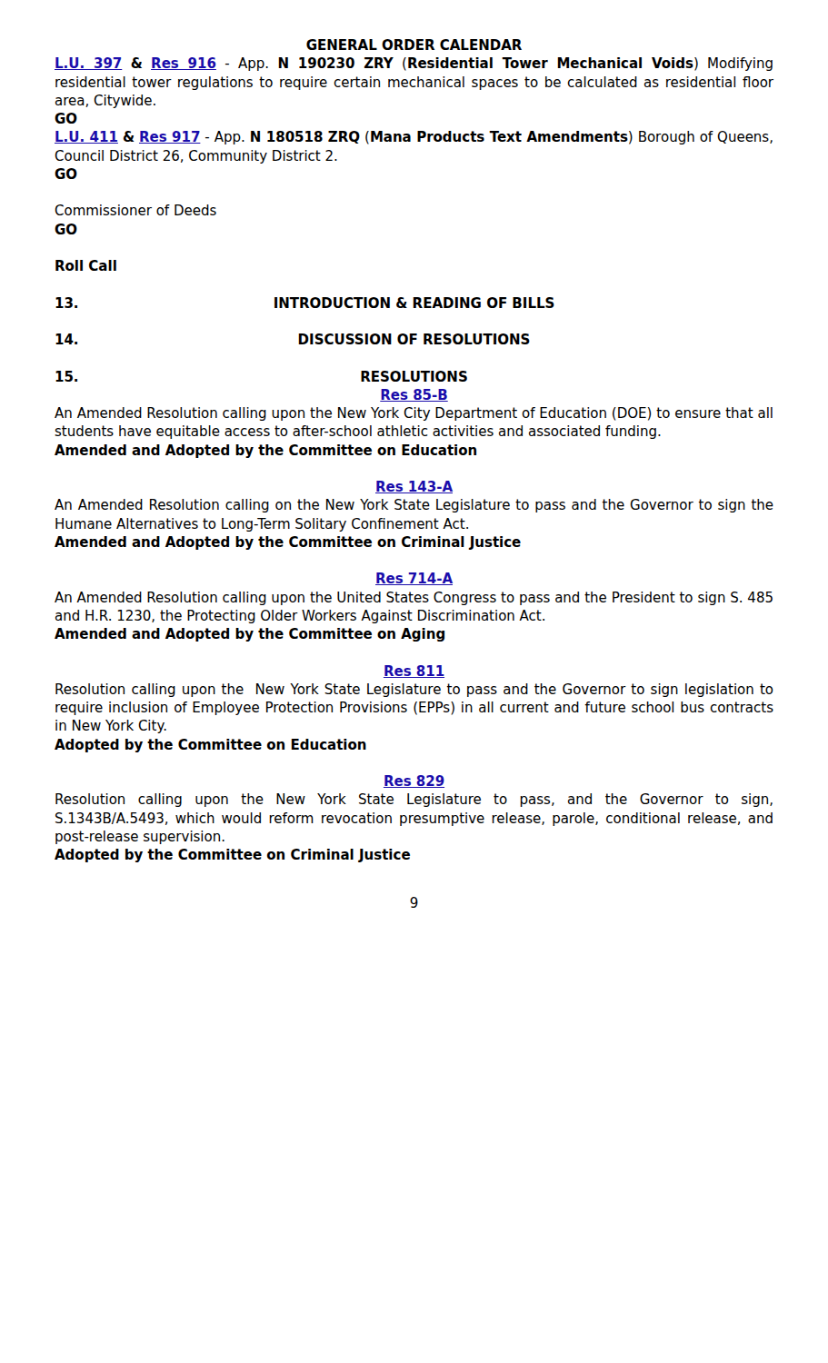GENERAL ORDER CALENDAR
L.U. 397 & Res 916 - App. N 190230 ZRY (Residential Tower Mechanical Voids) Modifying residential tower regulations to require certain mechanical spaces to be calculated as residential floor area, Citywide.
GO
L.U. 411 & Res 917 - App. N 180518 ZRQ (Mana Products Text Amendments) Borough of Queens, Council District 26, Community District 2.
GO
Commissioner of Deeds
GO
Roll Call
13.
INTRODUCTION & READING OF BILLS
14.
DISCUSSION OF RESOLUTIONS
15.
RESOLUTIONS
Res 85-B
An Amended Resolution calling upon the New York City Department of Education (DOE) to ensure that all students have equitable access to after-school athletic activities and associated funding.
Amended and Adopted by the Committee on Education
Res 143-A
An Amended Resolution calling on the New York State Legislature to pass and the Governor to sign the Humane Alternatives to Long-Term Solitary Confinement Act.
Amended and Adopted by the Committee on Criminal Justice
Res 714-A
An Amended Resolution calling upon the United States Congress to pass and the President to sign S. 485 and H.R. 1230, the Protecting Older Workers Against Discrimination Act.
Amended and Adopted by the Committee on Aging
Res 811
Resolution calling upon the New York State Legislature to pass and the Governor to sign legislation to require inclusion of Employee Protection Provisions (EPPs) in all current and future school bus contracts in New York City.
Adopted by the Committee on Education
Res 829
Resolution calling upon the New York State Legislature to pass, and the Governor to sign, S.1343B/A.5493, which would reform revocation presumptive release, parole, conditional release, and post-release supervision.
Adopted by the Committee on Criminal Justice
9